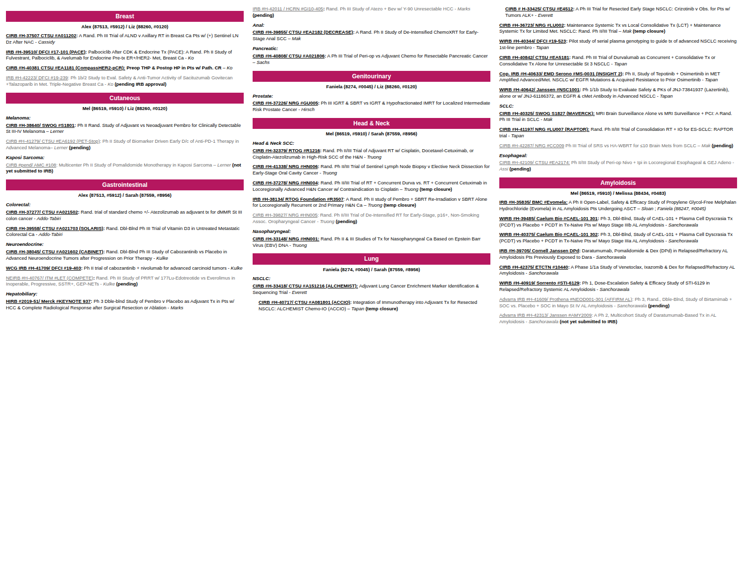Breast
Alex (87513, #5912) / Liz (88260, #0120)
CIRB #H-37507 CTSU #A011202: A Rand. Ph III Trial of ALND v Axillary RT in Breast Ca Pts w/ (+) Sentinel LN Dz After NAC - Cassidy
IRB #H-39510/ DFCI #17-101 (PACE): Palbociclib After CDK & Endocrine Tx (PACE): A Rand. Ph II Study of Fulvestrant, Palbociclib, & Avelumab for Endocrine Pre-tx ER+/HER2- Met, Breast Ca - Ko
CIRB #H-40381 CTSU #EA1181 (CompassHER2-pCR): Preop THP & Postop HP in Pts w/ Path. CR – Ko
IRB #H-42223/ DFCI #19-239: Ph 1b/2 Study to Eval. Safety & Anti-Tumor Activity of Sacituzumab Govitecan +Talazoparib in Met. Triple-Negative Breast Ca - Ko (pending IRB approval)
Cutaneous
Mel (86519, #5910) / Liz (88260, #0120)
Melanoma:
CIRB #H-38640/ SWOG #S1801: Ph II Rand. Study of Adjuvant vs Neoadjuvant Pembro for Clinically Detectable St III-IV Melanoma – Lerner
CIRB #H-41279/ CTSU #EA6192 (PET-Stop): Ph II Study of Biomarker Driven Early D/c of Anti-PD-1 Therapy in Advanced Melanoma– Lerner (pending)
Kaposi Sarcoma:
CIRB #pend/ AMC #108: Multicenter Ph II Study of Pomalidomide Monotherapy in Kaposi Sarcoma – Lerner (not yet submitted to IRB)
Gastrointestinal
Alex (87513, #5912) / Sarah (87559, #8956)
Colorectal:
CIRB #H-37277/ CTSU #A021502: Rand. trial of standard chemo +/- Atezolizumab as adjuvant tx for dMMR St III colon cancer - Addo-Tabiri
CIRB #H-39558/ CTSU #A021703 (SOLARIS): Rand. Dbl-Blnd Ph III Trial of Vitamin D3 in Untreated Metastatic Colorectal Ca - Addo-Tabiri
Neuroendocrine:
CIRB #H-38045/ CTSU #A021602 (CABINET): Rand. Dbl-Blnd Ph III Study of Cabozantinib vs Placebo in Advanced Neuroendocrine Tumors after Progression on Prior Therapy - Kulke
WCG IRB #H-41709/ DFCI #19-403: Ph II trial of cabozantinib + nivolumab for advanced carcinoid tumors - Kulke
NEIRB #H-40767/ ITM #LET (COMPETE): Rand. Ph III Study of PRRT w/ 177Lu-Edotreotide vs Everolimus in Inoperable, Progressive, SSTR+, GEP-NETs - Kulke (pending)
Hepatobiliary:
HIRB #2019-51/ Merck #KEYNOTE 937: Ph 3 Dble-blnd Study of Pembro v Placebo as Adjuvant Tx in Pts w/ HCC & Complete Radiological Response after Surgical Resection or Ablation - Marks
IRB #H-42011 / HCRN #GI10-405: Rand. Ph III Study of Atezo + Bev w/ Y-90 Unresectable HCC - Marks (pending)
Anal:
CIRB #H-39855/ CTSU #EA2182 (DECREASE): A Rand. Ph II Study of De-Intensified ChemoXRT for Early-Stage Anal SCC – Mak
Pancreatic:
CIRB #H-40808/ CTSU #A021806: A Ph III Trial of Peri-op vs Adjuvant Chemo for Resectable Pancreatic Cancer – Sachs
Genitourinary
Faniela (8274, #0045) / Liz (88260, #0120)
Prostate:
CIRB #H-37226/ NRG #GU005: Ph III IGRT & SBRT vs IGRT & Hypofractionated IMRT for Localized Intermediate Risk Prostate Cancer - Hirsch
Head & Neck
Mel (86519, #5910) / Sarah (87559, #8956)
Head & Neck SCC:
CIRB #H-32379/ RTOG #R1216: Rand. Ph II/III Trial of Adjuvant RT w/ Cisplatin, Docetaxel-Cetuximab, or Cisplatin-Atezolizumab in High-Risk SCC of the H&N - Truong
CIRB #H-41338/ NRG #HN006: Rand. Ph II/III Trial of Sentinel Lymph Node Biopsy v Elective Neck Dissection for Early-Stage Oral Cavity Cancer - Truong
CIRB #H-37278/ NRG #HN004: Rand. Ph II/III Trial of RT + Concurrent Durva vs. RT + Concurrent Cetuximab in Locoregionally Advanced H&N Cancer w/ Contraindication to Cisplatin – Truong (temp closure)
IRB #H-38134/ RTOG Foundation #R3507: A Rand. Ph II study of Pembro + SBRT Re-Irradiation v SBRT Alone for Locoregionally Recurrent or 2nd Primary H&N Ca – Truong (temp closure)
CIRB #H-39827/ NRG #HN005: Rand. Ph II/III Trial of De-Intensified RT for Early-Stage, p16+, Non-Smoking Assoc. Oropharyngeal Cancer - Truong (pending)
Nasopharyngeal:
CIRB #H-33148/ NRG #HN001: Rand. Ph II & III Studies of Tx for Nasopharyngeal Ca Based on Epstein Barr Virus (EBV) DNA - Truong
Lung
Faniela (8274, #0045) / Sarah (87559, #8956)
NSCLC:
CIRB #H-33418/ CTSU #A151216 (ALCHEMIST): Adjuvant Lung Cancer Enrichment Marker Identification & Sequencing Trial - Everett
CIRB #H-40717/ CTSU #A081801 (ACCIO): Integration of Immunotherapy into Adjuvant Tx for Resected NSCLC: ALCHEMIST Chemo-IO (ACCIO) – Tapan (temp closure)
CIRB # H-33425/ CTSU #E4512: A Ph III Trial for Resected Early Stage NSCLC: Crizotinib v Obs. for Pts w/ Tumors ALK+ - Everett
CIRB #H-36723/ NRG #LU002: Maintenance Systemic Tx vs Local Consolidative Tx (LCT) + Maintenance Systemic Tx for Limited Met. NSCLC: Rand. Ph II/III Trial – Mak (temp closure)
WIRB #H-40344/ DFCI #19-523: Pilot study of serial plasma genotyping to guide tx of advanced NSCLC receiving 1st-line pembro - Tapan
CIRB #H-40842/ CTSU #EA5181: Rand. Ph III Trial of Durvalumab as Concurrent + Consolidative Tx or Consolidative Tx Alone for Unresectable St 3 NSCLC - Tapan
Cop. IRB #H-40633/ EMD Serono #MS-0031 (INSIGHT 2): Ph II, Study of Tepotinib + Osimertinib in MET Amplified Advanced/Met. NSCLC w/ EGFR Mutations & Acquired Resistance to Prior Osimertinib - Tapan
WIRB #H-40642/ Janssen #NSC1001: Ph 1/1b Study to Evaluate Safety & PKs of JNJ-73841937 (Lazertinib), alone or w/ JNJ-61186372, an EGFR & cMet Antibody in Advanced NSCLC - Tapan
SCLC:
CIRB #H-40325/ SWOG S1827 (MAVERCK): MRI Brain Surveillance Alone vs MRI Surveillance + PCI: A Rand. Ph III Trial in SCLC - Mak
CIRB #H-41197/ NRG #LU007 (RAPTOR): Rand. Ph II/III Trial of Consolidation RT + IO for ES-SCLC: RAPTOR trial - Tapan
CIRB #H-42287/ NRG #CC009 Ph III Trial of SRS vs HA-WBRT for ≤10 Brain Mets from SCLC – Mak (pending)
Esophageal:
CIRB #H-42109/ CTSU #EA2174: Ph II/III Study of Peri-op Nivo + Ipi in Locoregional Esophageal & GEJ Adeno - Assi (pending)
Amyloidosis
Mel (86519, #5910) / Melissa (88434, #0483)
IRB #H-35835/ BMC #Evomela: A Ph II Open-Label, Safety & Efficacy Study of Propylene Glycol-Free Melphalan Hydrochloride (Evomela) in AL Amyloidosis Pts Undergoing ASCT – Sloan ; Faniela (88247, #0045)
WIRB #H-39485/ Caelum Bio #CAEL-101 301: Ph 3, Dbl-Blnd, Study of CAEL-101 + Plasma Cell Dyscrasia Tx (PCDT) vs Placebo + PCDT in Tx-Naïve Pts w/ Mayo Stage IIIb AL Amyloidosis - Sanchorawala
WIRB #H-40375/ Caelum Bio #CAEL-101 302: Ph 3, Dbl-Blnd, Study of CAEL-101 + Plasma Cell Dyscrasia Tx (PCDT) vs Placebo + PCDT in Tx-Naïve Pts w/ Mayo Stage IIIa AL Amyloidosis - Sanchorawala
IRB #H-39705/ Cornell Janssen DPd: Daratumumab, Pomalidomide & Dex (DPd) in Relapsed/Refractory AL Amyloidosis Pts Previously Exposed to Dara - Sanchorawala
CIRB #H-42375/ ETCTN #10440: A Phase 1/1a Study of Venetoclax, Ixazomib & Dex for Relapsed/Refractory AL Amyloidosis - Sanchorawala
WIRB #H-40919/ Sorrento #STI-6129: Ph 1, Dose-Escalation Safety & Efficacy Study of STI-6129 in Relapsed/Refractory Systemic AL Amyloidosis - Sanchorawala
Advarra IRB #H-41609/ Prothena #NEOD001-301 (AFFIRM AL): Ph 3, Rand., Dble-Blnd, Study of Birtamimab + SOC vs. Placebo + SOC in Mayo St IV AL Amyloidosis - Sanchorawala (pending)
Advarra IRB #H-42313/ Janssen #AMY2009: A Ph 2, Multicohort Study of Daratumumab-Based Tx in AL Amyloidosis - Sanchorawala (not yet submitted to IRB)